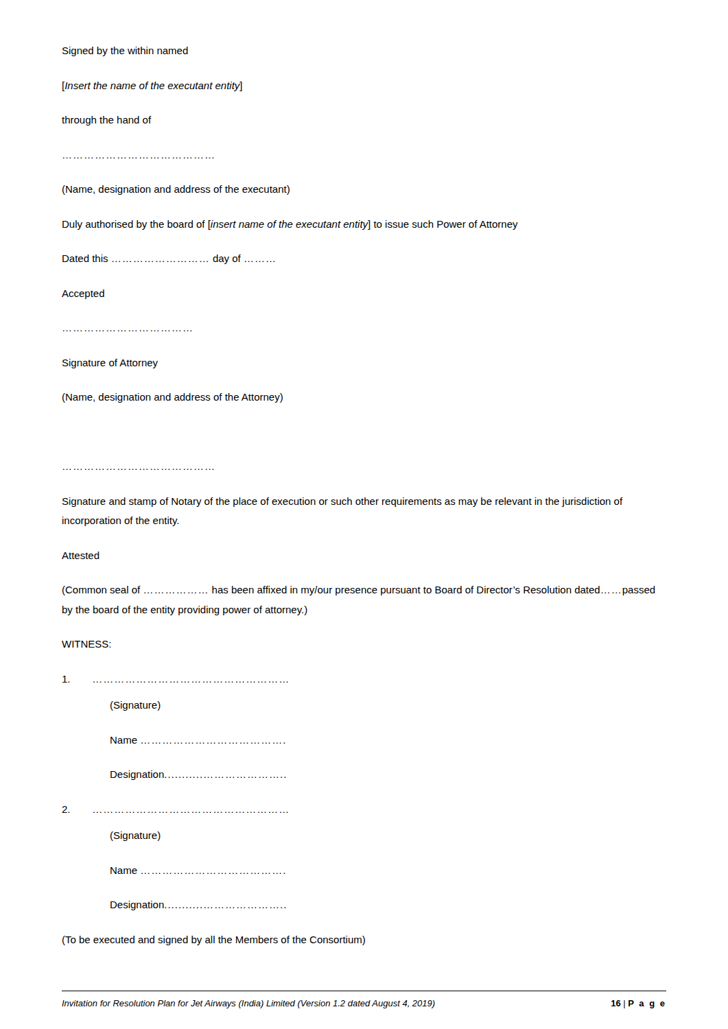Signed by the within named
[Insert the name of the executant entity]
through the hand of
……………………………………
(Name, designation and address of the executant)
Duly authorised by the board of [insert name of the executant entity] to issue such Power of Attorney
Dated this ……………………… day of ………
Accepted
………………………………
Signature of Attorney
(Name, designation and address of the Attorney)
……………………………………
Signature and stamp of Notary of the place of execution or such other requirements as may be relevant in the jurisdiction of incorporation of the entity.
Attested
(Common seal of ……………… has been affixed in my/our presence pursuant to Board of Director’s Resolution dated……passed by the board of the entity providing power of attorney.)
WITNESS:
1.
………………………………………………
(Signature)
Name ………………………………….
Designation...........…………………..
2.
………………………………………………
(Signature)
Name ………………………………….
Designation...........…………………..
(To be executed and signed by all the Members of the Consortium)
Invitation for Resolution Plan for Jet Airways (India) Limited (Version 1.2 dated August 4, 2019) 16 | P a g e